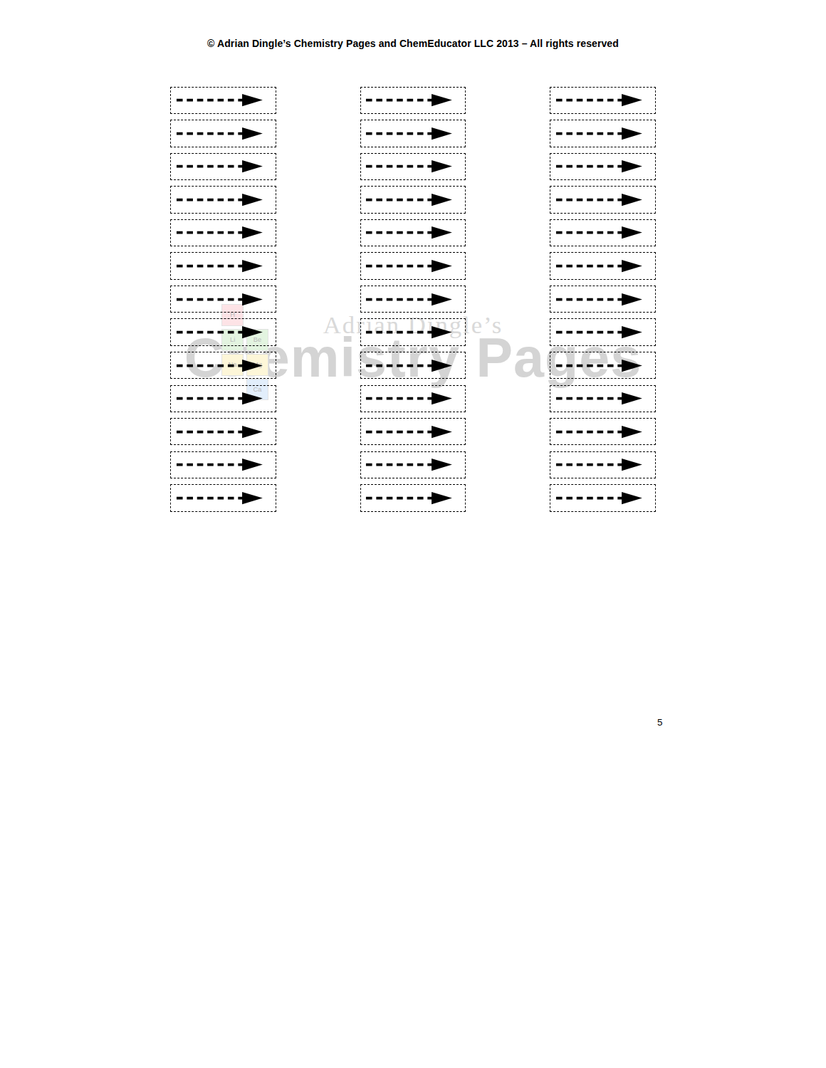© Adrian Dingle’s Chemistry Pages and ChemEducator LLC 2013 – All rights reserved
Adrian Dingle’s
Chemistry Pages
H
Li
Be
Na
Mg
Ca
5